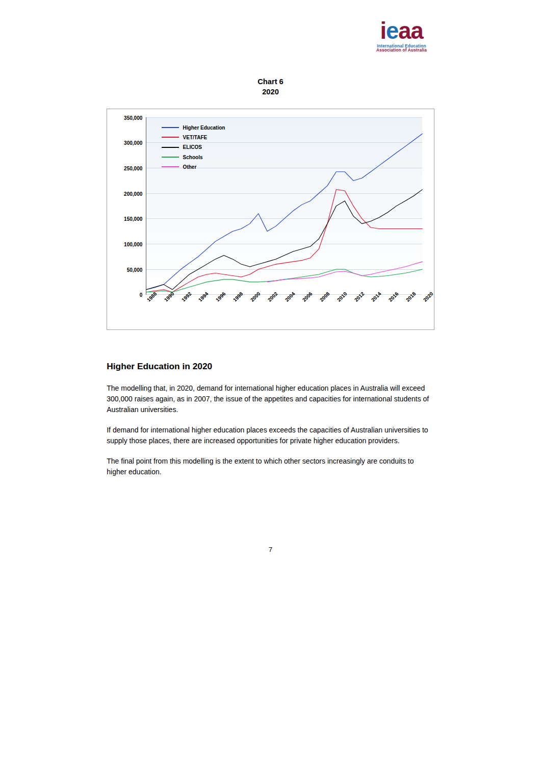ieaa
International Education
Association of Australia
Chart 6
2020
350,000
300,000
250,000
200,000
150,000
100,000
50,000
0
Higher Education
VET/TAFE
ELICOS
Schools
Other
1988 1990 1992 1994 1996 1998 2000 2002 2004 2006 2008 2010 2012 2014 2016 2018 2020
Higher Education in 2020
The modelling that, in 2020, demand for international higher education places in Australia will exceed 300,000 raises again, as in 2007, the issue of the appetites and capacities for international students of Australian universities.
If demand for international higher education places exceeds the capacities of Australian universities to supply those places, there are increased opportunities for private higher education providers.
The final point from this modelling is the extent to which other sectors increasingly are conduits to higher education.
7